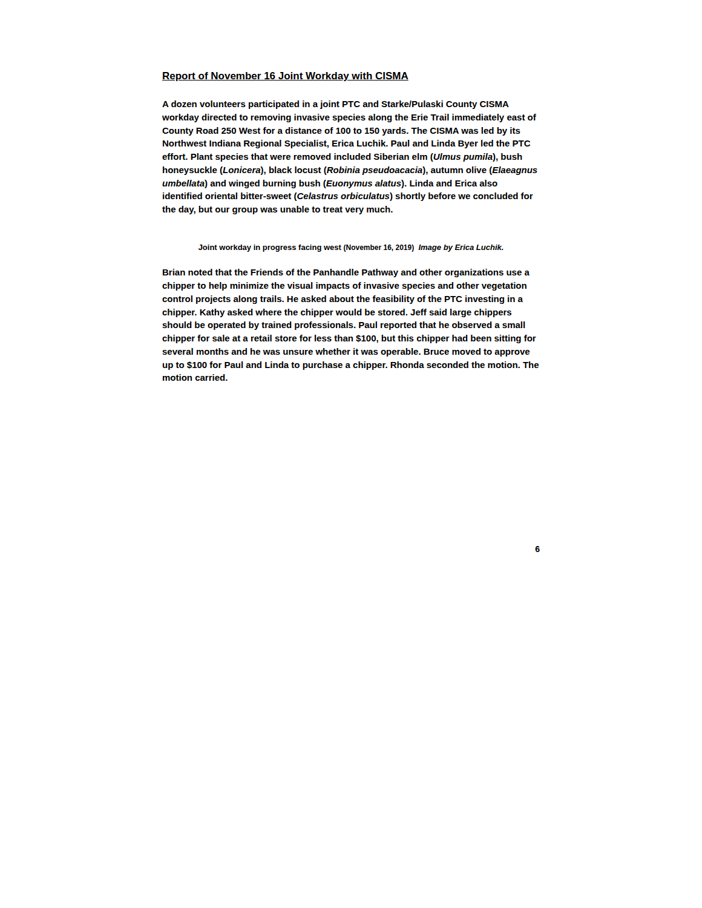Report of November 16 Joint Workday with CISMA
A dozen volunteers participated in a joint PTC and Starke/Pulaski County CISMA workday directed to removing invasive species along the Erie Trail immediately east of County Road 250 West for a distance of 100 to 150 yards. The CISMA was led by its Northwest Indiana Regional Specialist, Erica Luchik. Paul and Linda Byer led the PTC effort. Plant species that were removed included Siberian elm (Ulmus pumila), bush honeysuckle (Lonicera), black locust (Robinia pseudoacacia), autumn olive (Elaeagnus umbellata) and winged burning bush (Euonymus alatus). Linda and Erica also identified oriental bitter-sweet (Celastrus orbiculatus) shortly before we concluded for the day, but our group was unable to treat very much.
Joint workday in progress facing west (November 16, 2019) Image by Erica Luchik.
Brian noted that the Friends of the Panhandle Pathway and other organizations use a chipper to help minimize the visual impacts of invasive species and other vegetation control projects along trails. He asked about the feasibility of the PTC investing in a chipper. Kathy asked where the chipper would be stored. Jeff said large chippers should be operated by trained professionals. Paul reported that he observed a small chipper for sale at a retail store for less than $100, but this chipper had been sitting for several months and he was unsure whether it was operable. Bruce moved to approve up to $100 for Paul and Linda to purchase a chipper. Rhonda seconded the motion. The motion carried.
6